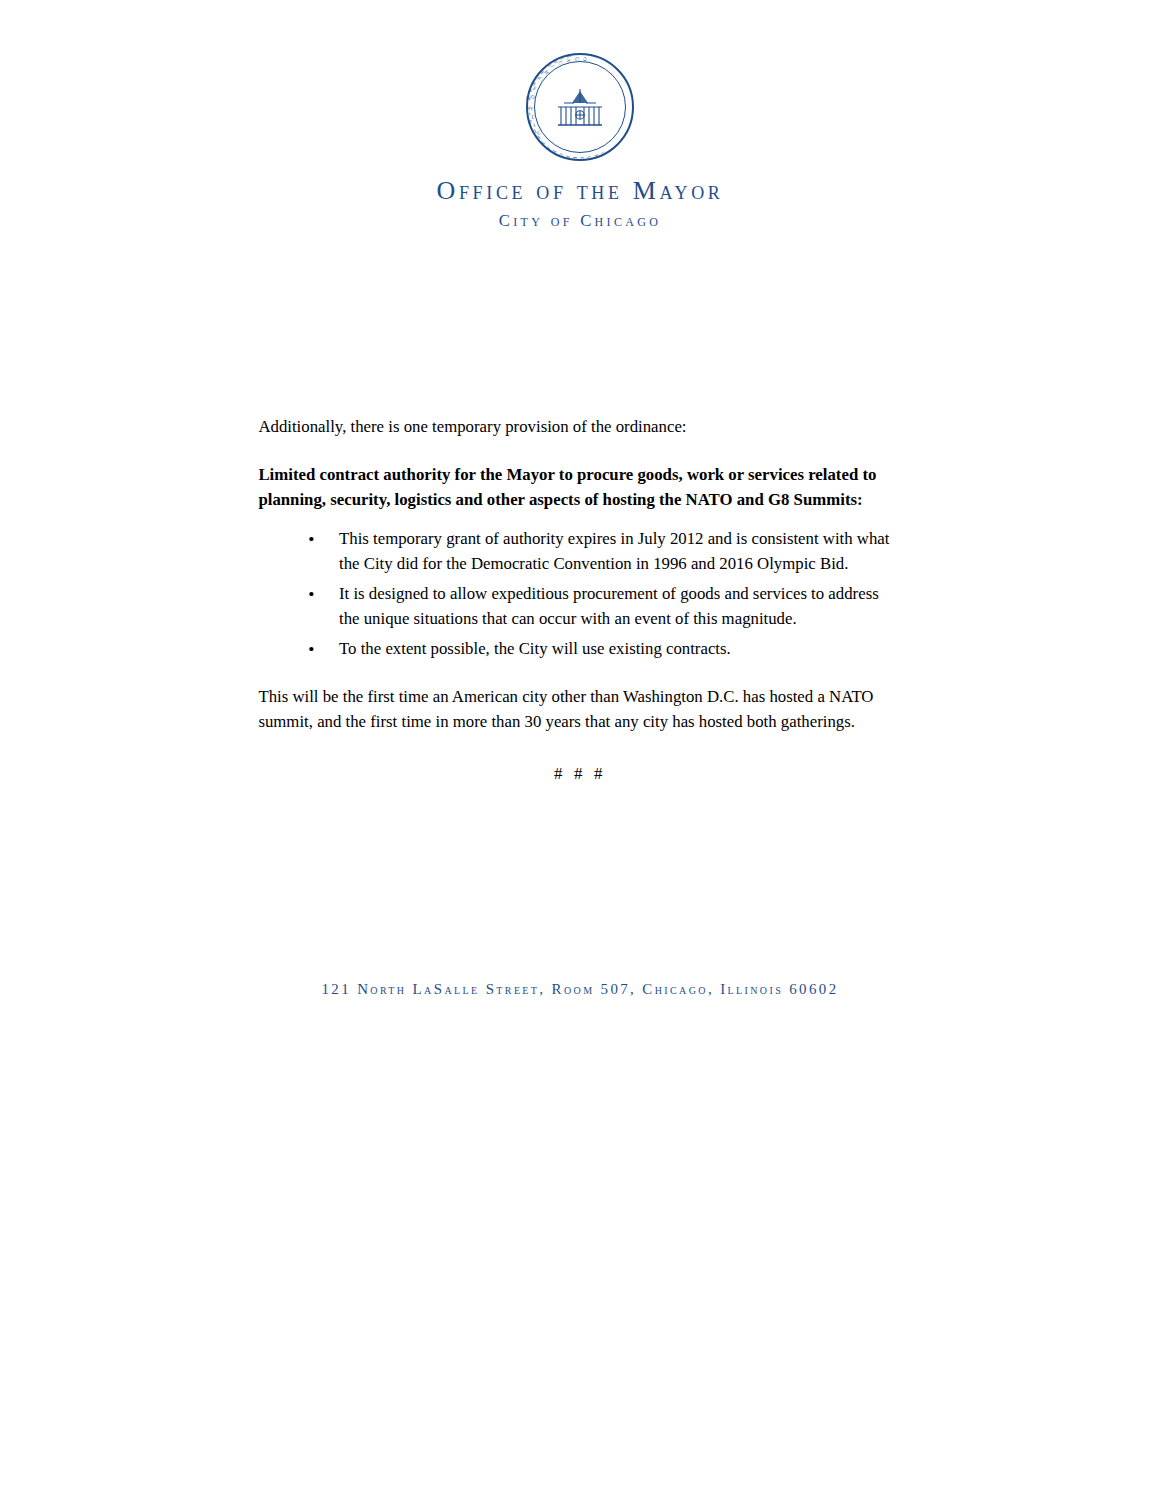C I T Y O F C H I C A G O I N C O R P O R A T E D 4 t h M A R C H 1 8 3 7
Office of the Mayor
City of Chicago
Additionally, there is one temporary provision of the ordinance:
Limited contract authority for the Mayor to procure goods, work or services related to planning, security, logistics and other aspects of hosting the NATO and G8 Summits:
This temporary grant of authority expires in July 2012 and is consistent with what the City did for the Democratic Convention in 1996 and 2016 Olympic Bid.
It is designed to allow expeditious procurement of goods and services to address the unique situations that can occur with an event of this magnitude.
To the extent possible, the City will use existing contracts.
This will be the first time an American city other than Washington D.C. has hosted a NATO summit, and the first time in more than 30 years that any city has hosted both gatherings.
# # #
121 North LaSalle Street, Room 507, Chicago, Illinois 60602